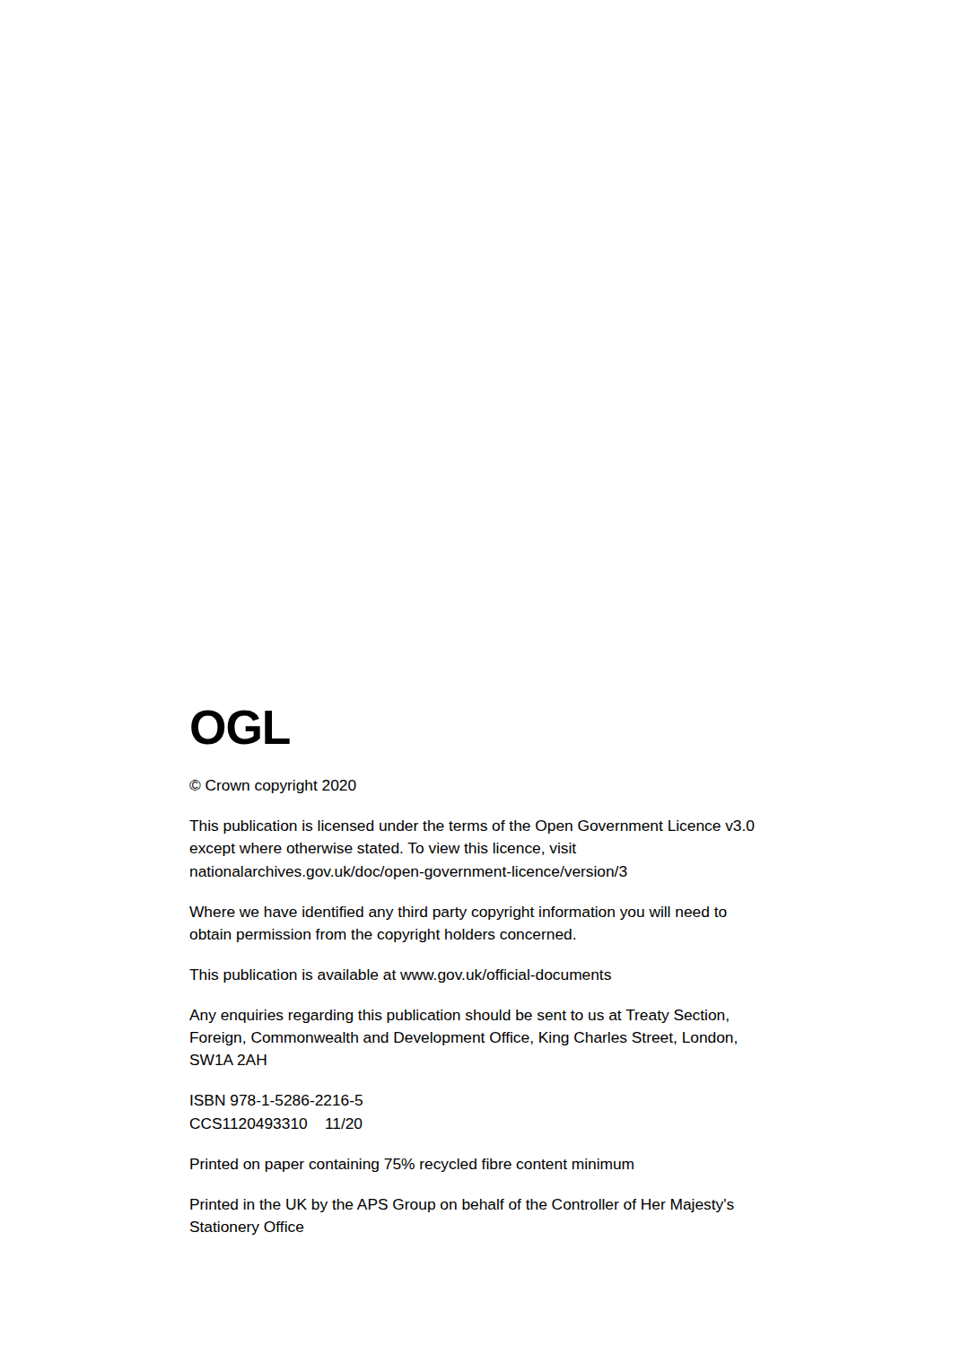OGL
© Crown copyright 2020
This publication is licensed under the terms of the Open Government Licence v3.0 except where otherwise stated. To view this licence, visit nationalarchives.gov.uk/doc/open-government-licence/version/3
Where we have identified any third party copyright information you will need to obtain permission from the copyright holders concerned.
This publication is available at www.gov.uk/official-documents
Any enquiries regarding this publication should be sent to us at Treaty Section, Foreign, Commonwealth and Development Office, King Charles Street, London, SW1A 2AH
ISBN 978-1-5286-2216-5
CCS1120493310 11/20
Printed on paper containing 75% recycled fibre content minimum
Printed in the UK by the APS Group on behalf of the Controller of Her Majesty's Stationery Office